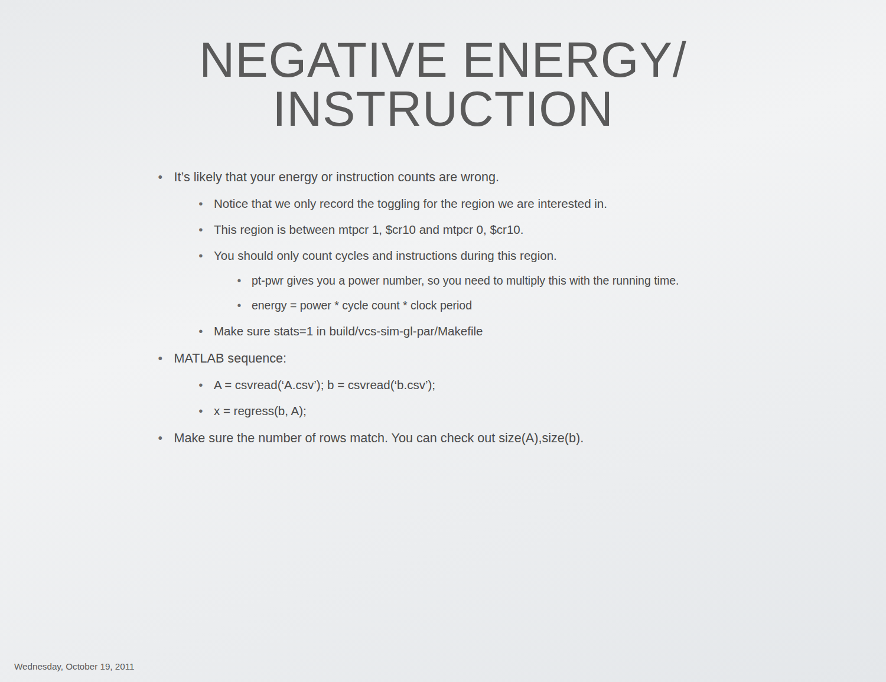Negative Energy/
Instruction
It’s likely that your energy or instruction counts are wrong.
Notice that we only record the toggling for the region we are interested in.
This region is between mtpcr 1, $cr10 and mtpcr 0, $cr10.
You should only count cycles and instructions during this region.
pt-pwr gives you a power number, so you need to multiply this with the running time.
energy = power * cycle count * clock period
Make sure stats=1 in build/vcs-sim-gl-par/Makefile
MATLAB sequence:
A = csvread(‘A.csv’); b = csvread(‘b.csv’);
x = regress(b, A);
Make sure the number of rows match. You can check out size(A),size(b).
Wednesday, October 19, 2011